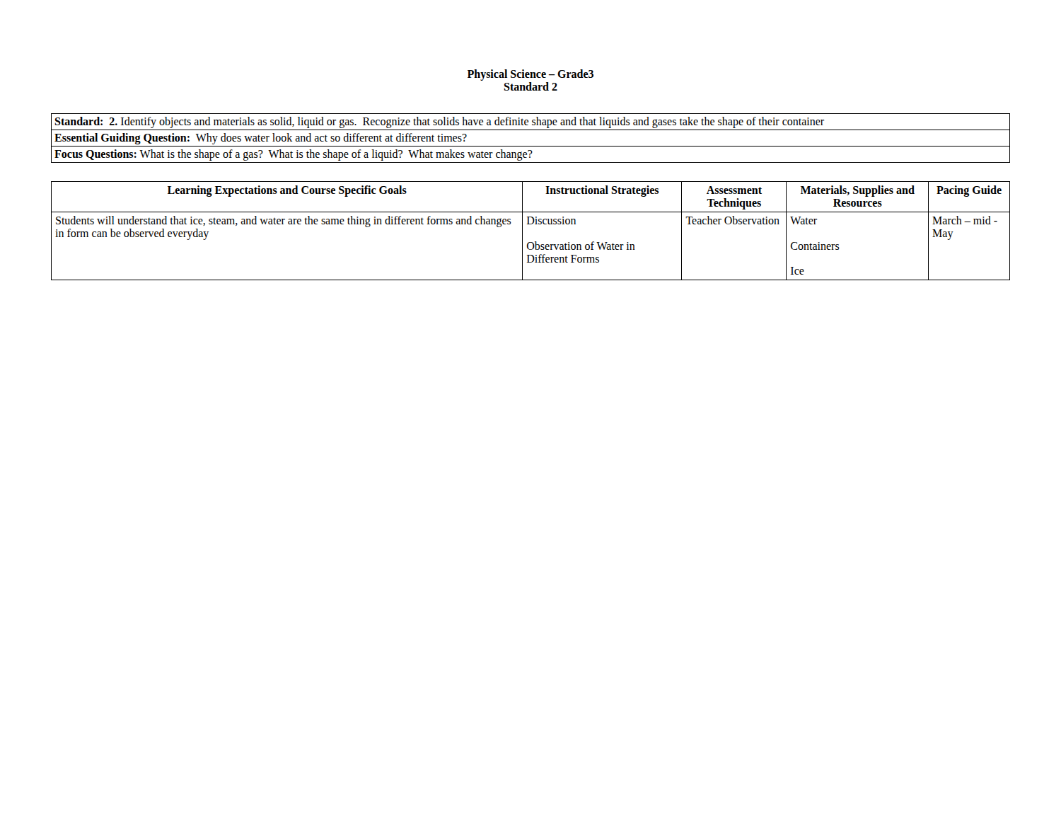Physical Science – Grade3
Standard 2
| Standard: 2. Identify objects and materials as solid, liquid or gas. Recognize that solids have a definite shape and that liquids and gases take the shape of their container |
| Essential Guiding Question: Why does water look and act so different at different times? |
| Focus Questions: What is the shape of a gas? What is the shape of a liquid? What makes water change? |
| Learning Expectations and Course Specific Goals | Instructional Strategies | Assessment Techniques | Materials, Supplies and Resources | Pacing Guide |
| --- | --- | --- | --- | --- |
| Students will understand that ice, steam, and water are the same thing in different forms and changes in form can be observed everyday | Discussion Observation of Water in Different Forms | Teacher Observation | Water Containers Ice | March – mid - May |